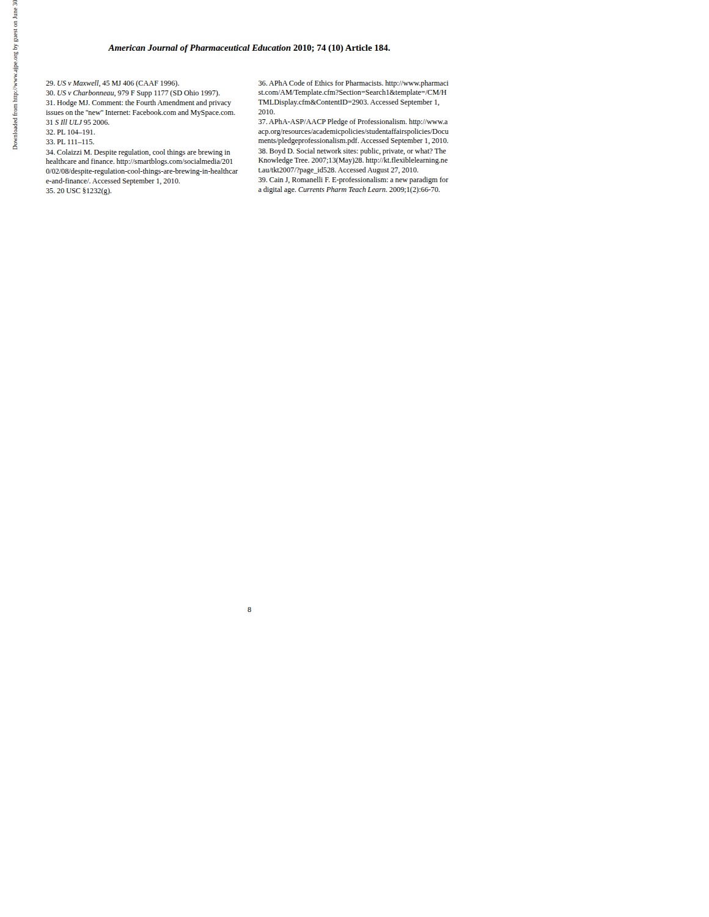Downloaded from http://www.ajpe.org by guest on June 30, 2022. © 2010 American Journal of Pharmaceutical Education
American Journal of Pharmaceutical Education 2010; 74 (10) Article 184.
29. US v Maxwell, 45 MJ 406 (CAAF 1996).
30. US v Charbonneau, 979 F Supp 1177 (SD Ohio 1997).
31. Hodge MJ. Comment: the Fourth Amendment and privacy issues on the ''new'' Internet: Facebook.com and MySpace.com. 31 S Ill ULJ 95 2006.
32. PL 104–191.
33. PL 111–115.
34. Colaizzi M. Despite regulation, cool things are brewing in healthcare and finance. http://smartblogs.com/socialmedia/2010/02/08/despite-regulation-cool-things-are-brewing-in-healthcare-and-finance/. Accessed September 1, 2010.
35. 20 USC §1232(g).
36. APhA Code of Ethics for Pharmacists. http://www.pharmacist.com/AM/Template.cfm?Section=Search1&template=/CM/HTMLDisplay.cfm&ContentID=2903. Accessed September 1, 2010.
37. APhA-ASP/AACP Pledge of Professionalism. http://www.aacp.org/resources/academicpolicies/studentaffairspolicies/Documents/pledgeprofessionalism.pdf. Accessed September 1, 2010.
38. Boyd D. Social network sites: public, private, or what? The Knowledge Tree. 2007;13(May)28. http://kt.flexiblelearning.net.au/tkt2007/?page_id528. Accessed August 27, 2010.
39. Cain J, Romanelli F. E-professionalism: a new paradigm for a digital age. Currents Pharm Teach Learn. 2009;1(2):66-70.
8